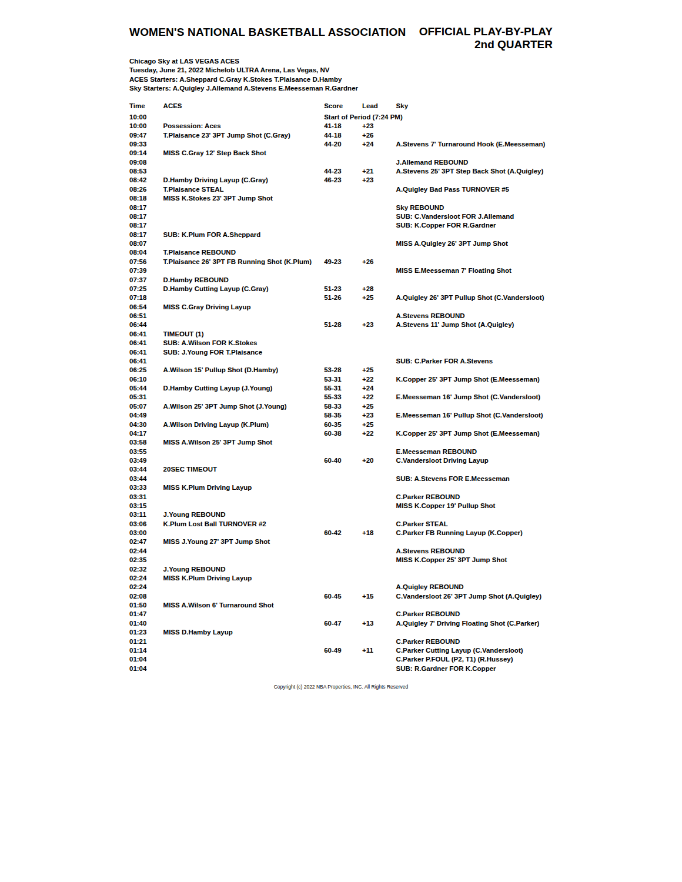WOMEN'S NATIONAL BASKETBALL ASSOCIATION
OFFICIAL PLAY-BY-PLAY 2nd QUARTER
Chicago Sky at LAS VEGAS ACES
Tuesday, June 21, 2022 Michelob ULTRA Arena, Las Vegas, NV
ACES Starters: A.Sheppard C.Gray K.Stokes T.Plaisance D.Hamby
Sky Starters: A.Quigley J.Allemand A.Stevens E.Meesseman R.Gardner
| Time | ACES | Score | Lead | Sky |
| --- | --- | --- | --- | --- |
| 10:00 | | Start of Period (7:24 PM) |
| 10:00 | Possession: Aces | 41-18 | +23 | |
| 09:47 | T.Plaisance 23' 3PT Jump Shot (C.Gray) | 44-18 | +26 | |
| 09:33 | | 44-20 | +24 | A.Stevens 7' Turnaround Hook (E.Meesseman) |
| 09:14 | MISS C.Gray 12' Step Back Shot | | | |
| 09:08 | | | | J.Allemand REBOUND |
| 08:53 | | 44-23 | +21 | A.Stevens 25' 3PT Step Back Shot (A.Quigley) |
| 08:42 | D.Hamby Driving Layup (C.Gray) | 46-23 | +23 | |
| 08:26 | T.Plaisance STEAL | | | A.Quigley Bad Pass TURNOVER #5 |
| 08:18 | MISS K.Stokes 23' 3PT Jump Shot | | | |
| 08:17 | | | | Sky REBOUND |
| 08:17 | | | | SUB: C.Vandersloot FOR J.Allemand |
| 08:17 | | | | SUB: K.Copper FOR R.Gardner |
| 08:17 | SUB: K.Plum FOR A.Sheppard | | | |
| 08:07 | | | | MISS A.Quigley 26' 3PT Jump Shot |
| 08:04 | T.Plaisance REBOUND | | | |
| 07:56 | T.Plaisance 26' 3PT FB Running Shot (K.Plum) | 49-23 | +26 | |
| 07:39 | | | | MISS E.Meesseman 7' Floating Shot |
| 07:37 | D.Hamby REBOUND | | | |
| 07:25 | D.Hamby Cutting Layup (C.Gray) | 51-23 | +28 | |
| 07:18 | | 51-26 | +25 | A.Quigley 26' 3PT Pullup Shot (C.Vandersloot) |
| 06:54 | MISS C.Gray Driving Layup | | | |
| 06:51 | | | | A.Stevens REBOUND |
| 06:44 | | 51-28 | +23 | A.Stevens 11' Jump Shot (A.Quigley) |
| 06:41 | TIMEOUT (1) | | | |
| 06:41 | SUB: A.Wilson FOR K.Stokes | | | |
| 06:41 | SUB: J.Young FOR T.Plaisance | | | |
| 06:41 | | | | SUB: C.Parker FOR A.Stevens |
| 06:25 | A.Wilson 15' Pullup Shot (D.Hamby) | 53-28 | +25 | |
| 06:10 | | 53-31 | +22 | K.Copper 25' 3PT Jump Shot (E.Meesseman) |
| 05:44 | D.Hamby Cutting Layup (J.Young) | 55-31 | +24 | |
| 05:31 | | 55-33 | +22 | E.Meesseman 16' Jump Shot (C.Vandersloot) |
| 05:07 | A.Wilson 25' 3PT Jump Shot (J.Young) | 58-33 | +25 | |
| 04:49 | | 58-35 | +23 | E.Meesseman 16' Pullup Shot (C.Vandersloot) |
| 04:30 | A.Wilson Driving Layup (K.Plum) | 60-35 | +25 | |
| 04:17 | | 60-38 | +22 | K.Copper 25' 3PT Jump Shot (E.Meesseman) |
| 03:58 | MISS A.Wilson 25' 3PT Jump Shot | | | |
| 03:55 | | | | E.Meesseman REBOUND |
| 03:49 | | 60-40 | +20 | C.Vandersloot Driving Layup |
| 03:44 | 20SEC TIMEOUT | | | |
| 03:44 | | | | SUB: A.Stevens FOR E.Meesseman |
| 03:33 | MISS K.Plum Driving Layup | | | |
| 03:31 | | | | C.Parker REBOUND |
| 03:15 | | | | MISS K.Copper 19' Pullup Shot |
| 03:11 | J.Young REBOUND | | | |
| 03:06 | K.Plum Lost Ball TURNOVER #2 | | | C.Parker STEAL |
| 03:00 | | 60-42 | +18 | C.Parker FB Running Layup (K.Copper) |
| 02:47 | MISS J.Young 27' 3PT Jump Shot | | | |
| 02:44 | | | | A.Stevens REBOUND |
| 02:35 | | | | MISS K.Copper 25' 3PT Jump Shot |
| 02:32 | J.Young REBOUND | | | |
| 02:24 | MISS K.Plum Driving Layup | | | |
| 02:24 | | | | A.Quigley REBOUND |
| 02:08 | | 60-45 | +15 | C.Vandersloot 26' 3PT Jump Shot (A.Quigley) |
| 01:50 | MISS A.Wilson 6' Turnaround Shot | | | |
| 01:47 | | | | C.Parker REBOUND |
| 01:40 | | 60-47 | +13 | A.Quigley 7' Driving Floating Shot (C.Parker) |
| 01:23 | MISS D.Hamby Layup | | | |
| 01:21 | | | | C.Parker REBOUND |
| 01:14 | | 60-49 | +11 | C.Parker Cutting Layup (C.Vandersloot) |
| 01:04 | | | | C.Parker P.FOUL (P2, T1) (R.Hussey) |
| 01:04 | | | | SUB: R.Gardner FOR K.Copper |
Copyright (c) 2022 NBA Properties, INC. All Rights Reserved